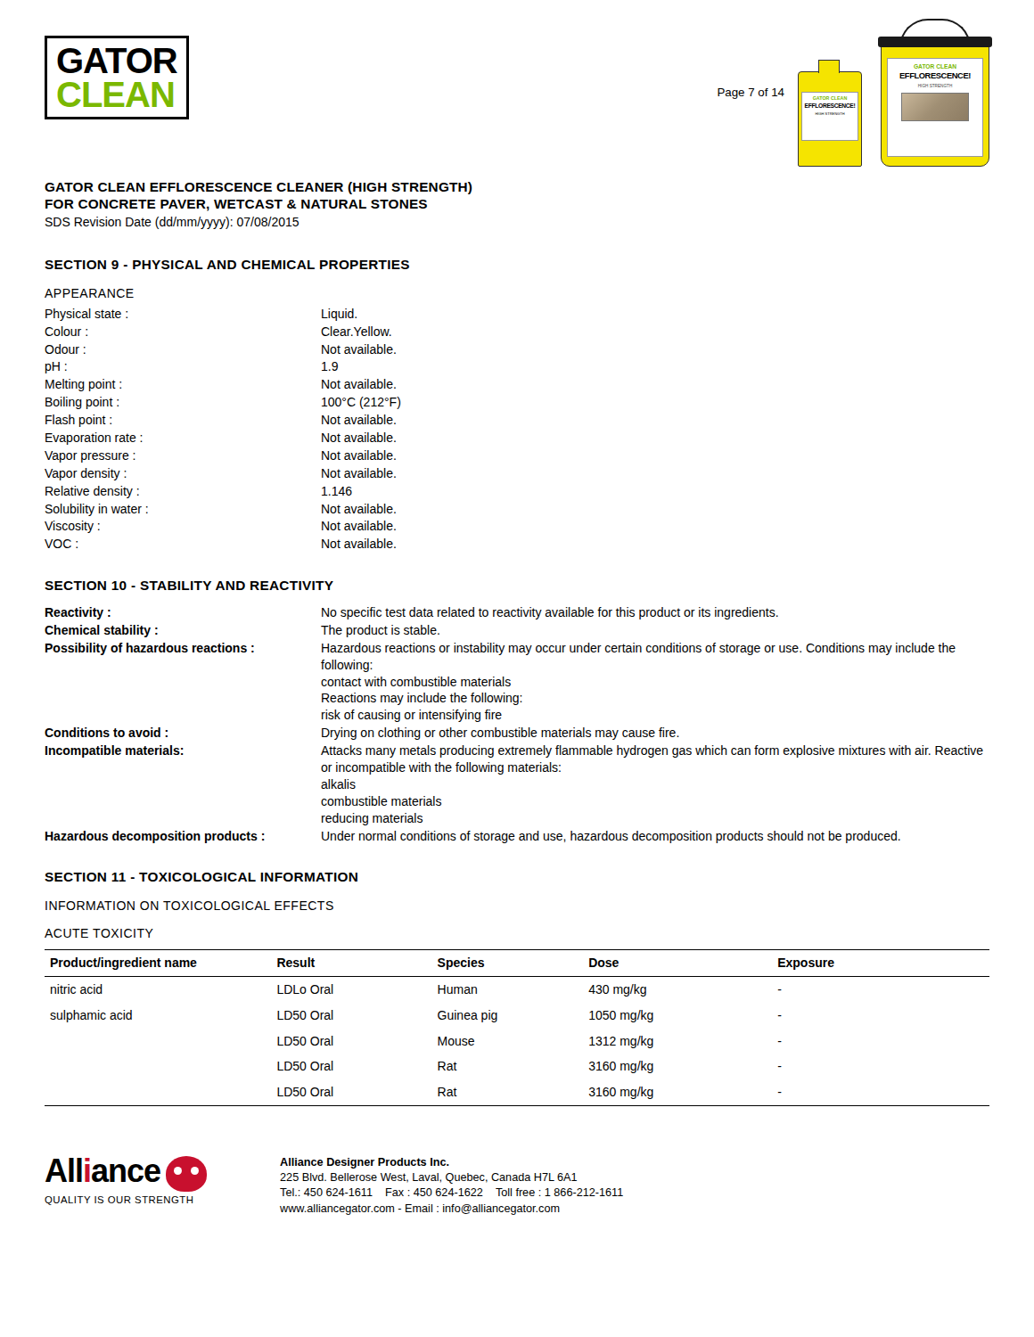GATOR CLEAN
Page 7 of 14
GATOR CLEAN
EFFLORESCENCE!
HIGH STRENGTH
GATOR CLEAN
EFFLORESCENCE!
HIGH STRENGTH
GATOR CLEAN EFFLORESCENCE CLEANER (HIGH STRENGTH)
FOR CONCRETE PAVER, WETCAST & NATURAL STONES
SDS Revision Date (dd/mm/yyyy): 07/08/2015
SECTION 9 - PHYSICAL AND CHEMICAL PROPERTIES
Appearance
| Physical state : | Liquid. |
| Colour : | Clear.Yellow. |
| Odour : | Not available. |
| pH : | 1.9 |
| Melting point : | Not available. |
| Boiling point : | 100°C (212°F) |
| Flash point : | Not available. |
| Evaporation rate : | Not available. |
| Vapor pressure : | Not available. |
| Vapor density : | Not available. |
| Relative density : | 1.146 |
| Solubility in water : | Not available. |
| Viscosity : | Not available. |
| VOC : | Not available. |
SECTION 10 - STABILITY AND REACTIVITY
| Reactivity : | No specific test data related to reactivity available for this product or its ingredients. |
| Chemical stability : | The product is stable. |
| Possibility of hazardous reactions : | Hazardous reactions or instability may occur under certain conditions of storage or use. Conditions may include the following: contact with combustible materials Reactions may include the following: risk of causing or intensifying fire |
| Conditions to avoid : | Drying on clothing or other combustible materials may cause fire. |
| Incompatible materials: | Attacks many metals producing extremely flammable hydrogen gas which can form explosive mixtures with air. Reactive or incompatible with the following materials: alkalis combustible materials reducing materials |
| Hazardous decomposition products : | Under normal conditions of storage and use, hazardous decomposition products should not be produced. |
SECTION 11 - TOXICOLOGICAL INFORMATION
Information on toxicological effects
Acute toxicity
| Product/ingredient name | Result | Species | Dose | Exposure |
| --- | --- | --- | --- | --- |
| nitric acid | LDLo Oral | Human | 430 mg/kg | - |
| sulphamic acid | LD50 Oral | Guinea pig | 1050 mg/kg | - |
| | LD50 Oral | Mouse | 1312 mg/kg | - |
| | LD50 Oral | Rat | 3160 mg/kg | - |
| | LD50 Oral | Rat | 3160 mg/kg | - |
Alliance
QUALITY IS OUR STRENGTH
Alliance Designer Products Inc.
225 Blvd. Bellerose West, Laval, Quebec, Canada H7L 6A1
Tel.: 450 624-1611 Fax : 450 624-1622 Toll free : 1 866-212-1611
www.alliancegator.com - Email : info@alliancegator.com